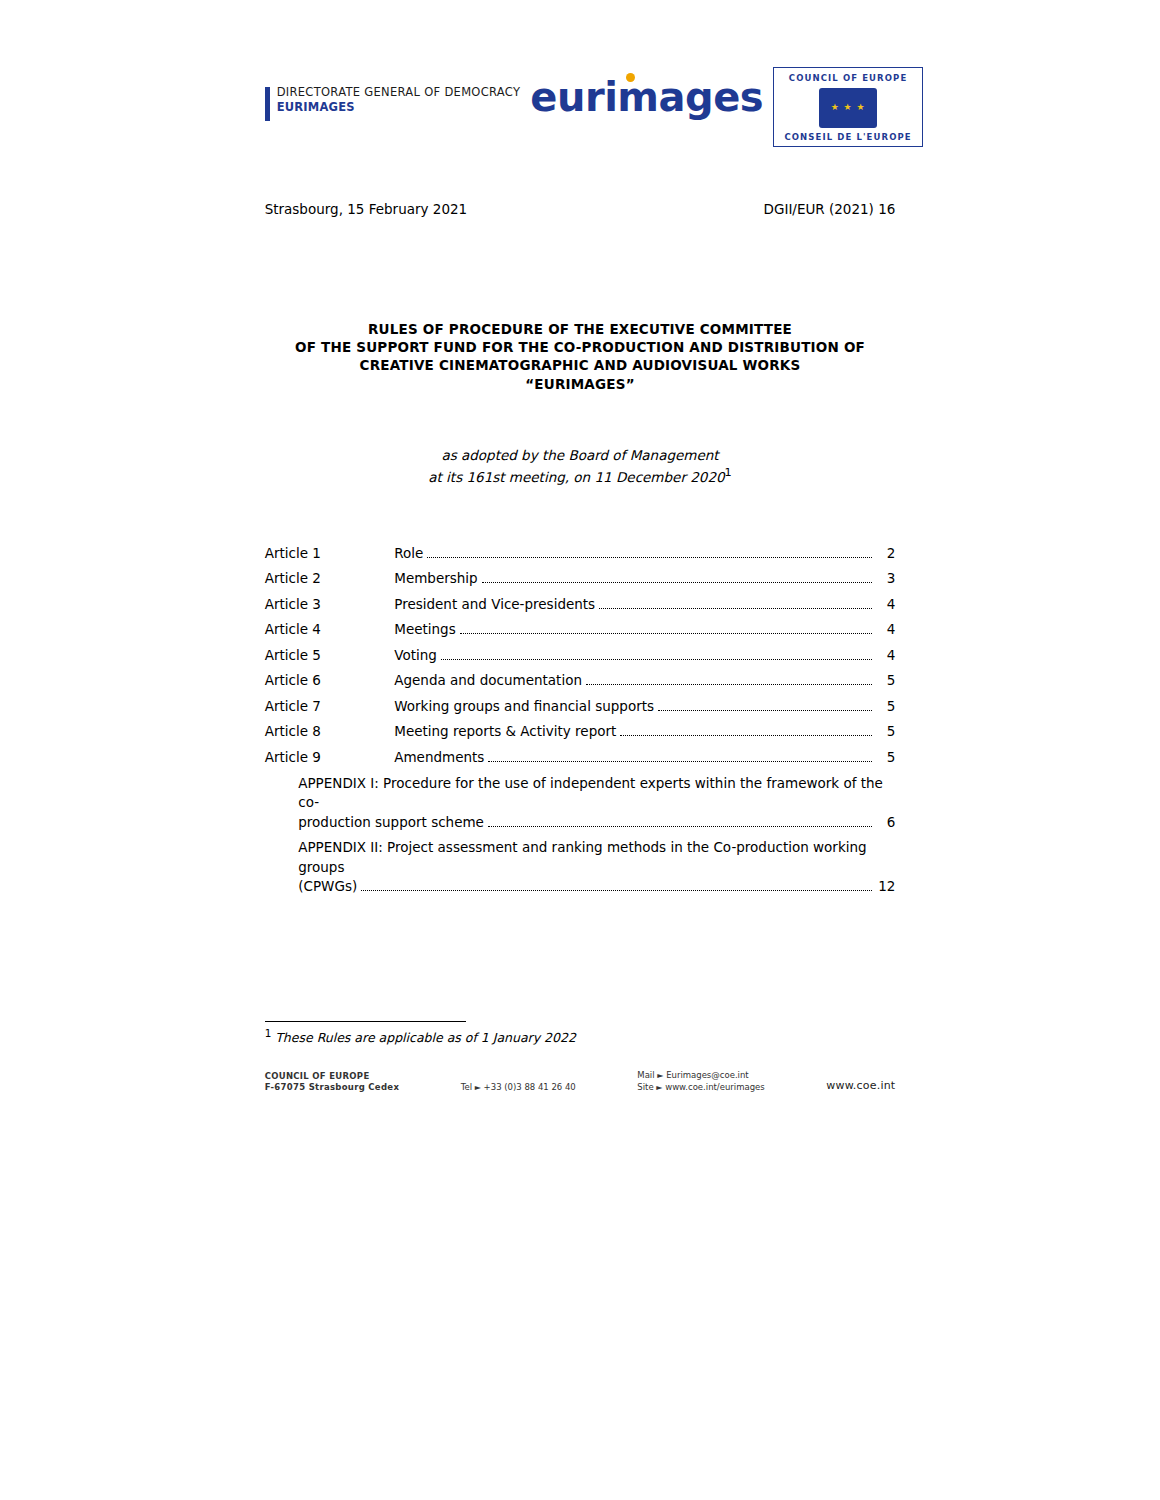DIRECTORATE GENERAL OF DEMOCRACY
EURIMAGES
eurimages
COUNCIL OF EUROPE
★ ★ ★
CONSEIL DE L'EUROPE
Strasbourg, 15 February 2021
DGII/EUR (2021) 16
RULES OF PROCEDURE OF THE EXECUTIVE COMMITTEE
OF THE SUPPORT FUND FOR THE CO-PRODUCTION AND DISTRIBUTION OF
CREATIVE CINEMATOGRAPHIC AND AUDIOVISUAL WORKS
“EURIMAGES”
as adopted by the Board of Management
at its 161st meeting, on 11 December 20201
Article 1 Role 2
Article 2 Membership 3
Article 3 President and Vice-presidents 4
Article 4 Meetings 4
Article 5 Voting 4
Article 6 Agenda and documentation 5
Article 7 Working groups and financial supports 5
Article 8 Meeting reports & Activity report 5
Article 9 Amendments 5
APPENDIX I: Procedure for the use of independent experts within the framework of the co-
production support scheme 6
APPENDIX II: Project assessment and ranking methods in the Co-production working groups
(CPWGs) 12
1 These Rules are applicable as of 1 January 2022
COUNCIL OF EUROPE
F-67075 Strasbourg Cedex
Tel ► +33 (0)3 88 41 26 40
Mail ► Eurimages@coe.int
Site ► www.coe.int/eurimages
www.coe.int